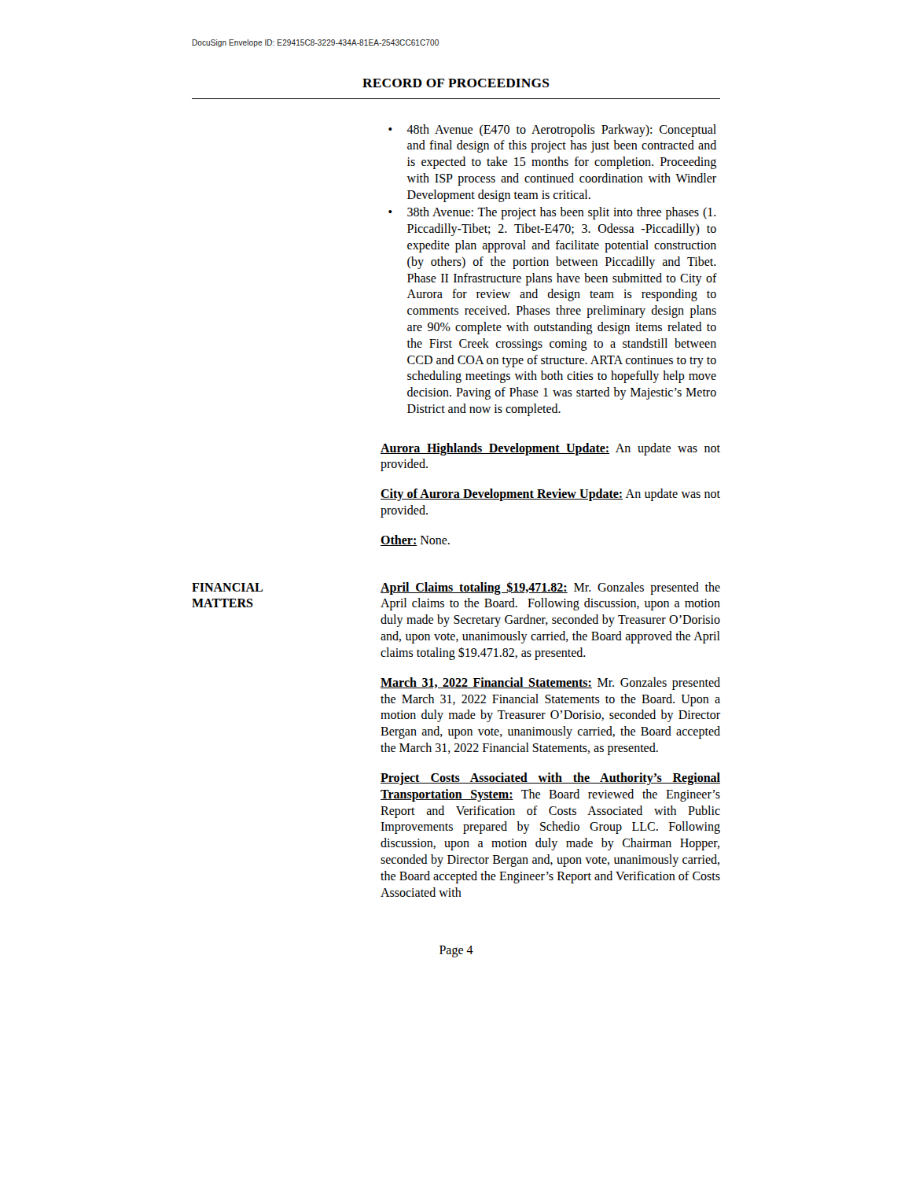DocuSign Envelope ID: E29415C8-3229-434A-81EA-2543CC61C700
RECORD OF PROCEEDINGS
48th Avenue (E470 to Aerotropolis Parkway): Conceptual and final design of this project has just been contracted and is expected to take 15 months for completion. Proceeding with ISP process and continued coordination with Windler Development design team is critical.
38th Avenue: The project has been split into three phases (1. Piccadilly-Tibet; 2. Tibet-E470; 3. Odessa -Piccadilly) to expedite plan approval and facilitate potential construction (by others) of the portion between Piccadilly and Tibet. Phase II Infrastructure plans have been submitted to City of Aurora for review and design team is responding to comments received. Phases three preliminary design plans are 90% complete with outstanding design items related to the First Creek crossings coming to a standstill between CCD and COA on type of structure. ARTA continues to try to scheduling meetings with both cities to hopefully help move decision. Paving of Phase 1 was started by Majestic’s Metro District and now is completed.
Aurora Highlands Development Update: An update was not provided.
City of Aurora Development Review Update: An update was not provided.
Other: None.
FINANCIAL MATTERS
April Claims totaling $19,471.82: Mr. Gonzales presented the April claims to the Board. Following discussion, upon a motion duly made by Secretary Gardner, seconded by Treasurer O’Dorisio and, upon vote, unanimously carried, the Board approved the April claims totaling $19.471.82, as presented.
March 31, 2022 Financial Statements: Mr. Gonzales presented the March 31, 2022 Financial Statements to the Board. Upon a motion duly made by Treasurer O’Dorisio, seconded by Director Bergan and, upon vote, unanimously carried, the Board accepted the March 31, 2022 Financial Statements, as presented.
Project Costs Associated with the Authority’s Regional Transportation System: The Board reviewed the Engineer’s Report and Verification of Costs Associated with Public Improvements prepared by Schedio Group LLC. Following discussion, upon a motion duly made by Chairman Hopper, seconded by Director Bergan and, upon vote, unanimously carried, the Board accepted the Engineer’s Report and Verification of Costs Associated with
Page 4